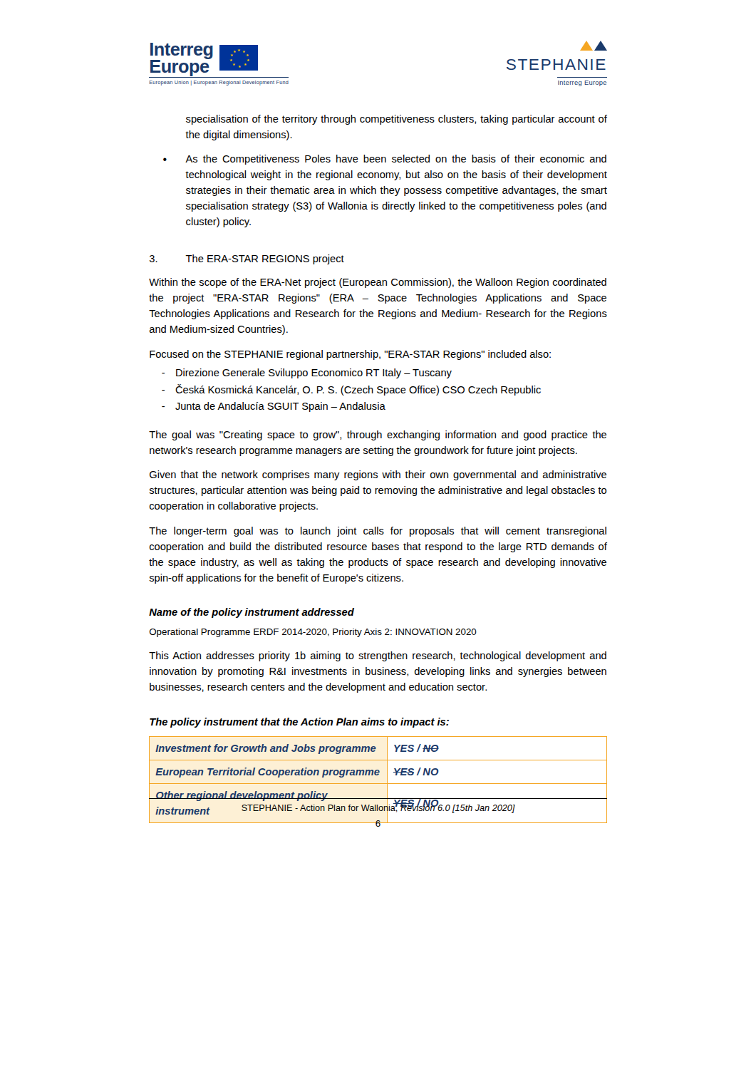Interreg
Europe
★ ★ ★ ★ ★ ★ ★ ★ ★ ★
European Union | European Regional Development Fund
STEPHANIE
Interreg Europe
specialisation of the territory through competitiveness clusters, taking particular account of the digital dimensions).
As the Competitiveness Poles have been selected on the basis of their economic and technological weight in the regional economy, but also on the basis of their development strategies in their thematic area in which they possess competitive advantages, the smart specialisation strategy (S3) of Wallonia is directly linked to the competitiveness poles (and cluster) policy.
3. The ERA-STAR REGIONS project
Within the scope of the ERA-Net project (European Commission), the Walloon Region coordinated the project "ERA-STAR Regions" (ERA – Space Technologies Applications and Space Technologies Applications and Research for the Regions and Medium- Research for the Regions and Medium-sized Countries).
Focused on the STEPHANIE regional partnership, "ERA-STAR Regions" included also:
Direzione Generale Sviluppo Economico RT Italy – Tuscany
Česká Kosmická Kancelár, O. P. S. (Czech Space Office) CSO Czech Republic
Junta de Andalucía SGUIT Spain – Andalusia
The goal was "Creating space to grow", through exchanging information and good practice the network's research programme managers are setting the groundwork for future joint projects.
Given that the network comprises many regions with their own governmental and administrative structures, particular attention was being paid to removing the administrative and legal obstacles to cooperation in collaborative projects.
The longer-term goal was to launch joint calls for proposals that will cement transregional cooperation and build the distributed resource bases that respond to the large RTD demands of the space industry, as well as taking the products of space research and developing innovative spin-off applications for the benefit of Europe's citizens.
Name of the policy instrument addressed
Operational Programme ERDF 2014-2020, Priority Axis 2: INNOVATION 2020
This Action addresses priority 1b aiming to strengthen research, technological development and innovation by promoting R&I investments in business, developing links and synergies between businesses, research centers and the development and education sector.
The policy instrument that the Action Plan aims to impact is:
| Investment for Growth and Jobs programme | YES / NO |
| European Territorial Cooperation programme | YES / NO |
| Other regional development policy instrument | YES / NO |
STEPHANIE - Action Plan for Wallonia, Revision 6.0 [15th Jan 2020]
6